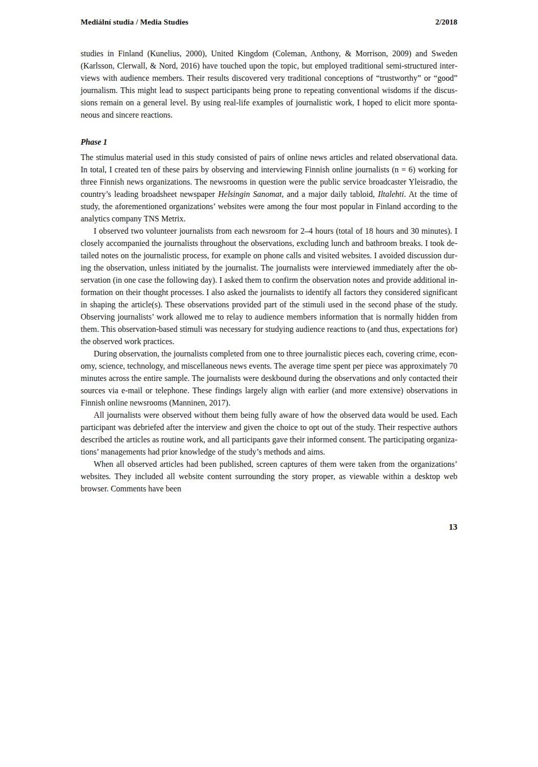Mediální studia / Media Studies 2/2018
studies in Finland (Kunelius, 2000), United Kingdom (Coleman, Anthony, & Morrison, 2009) and Sweden (Karlsson, Clerwall, & Nord, 2016) have touched upon the topic, but employed traditional semi-structured interviews with audience members. Their results discovered very traditional conceptions of “trustworthy” or “good” journalism. This might lead to suspect participants being prone to repeating conventional wisdoms if the discussions remain on a general level. By using real-life examples of journalistic work, I hoped to elicit more spontaneous and sincere reactions.
Phase 1
The stimulus material used in this study consisted of pairs of online news articles and related observational data. In total, I created ten of these pairs by observing and interviewing Finnish online journalists (n = 6) working for three Finnish news organizations. The newsrooms in question were the public service broadcaster Yleisradio, the country’s leading broadsheet newspaper Helsingin Sanomat, and a major daily tabloid, Iltalehti. At the time of study, the aforementioned organizations’ websites were among the four most popular in Finland according to the analytics company TNS Metrix.
I observed two volunteer journalists from each newsroom for 2–4 hours (total of 18 hours and 30 minutes). I closely accompanied the journalists throughout the observations, excluding lunch and bathroom breaks. I took detailed notes on the journalistic process, for example on phone calls and visited websites. I avoided discussion during the observation, unless initiated by the journalist. The journalists were interviewed immediately after the observation (in one case the following day). I asked them to confirm the observation notes and provide additional information on their thought processes. I also asked the journalists to identify all factors they considered significant in shaping the article(s). These observations provided part of the stimuli used in the second phase of the study. Observing journalists’ work allowed me to relay to audience members information that is normally hidden from them. This observation-based stimuli was necessary for studying audience reactions to (and thus, expectations for) the observed work practices.
During observation, the journalists completed from one to three journalistic pieces each, covering crime, economy, science, technology, and miscellaneous news events. The average time spent per piece was approximately 70 minutes across the entire sample. The journalists were deskbound during the observations and only contacted their sources via e-mail or telephone. These findings largely align with earlier (and more extensive) observations in Finnish online newsrooms (Manninen, 2017).
All journalists were observed without them being fully aware of how the observed data would be used. Each participant was debriefed after the interview and given the choice to opt out of the study. Their respective authors described the articles as routine work, and all participants gave their informed consent. The participating organizations’ managements had prior knowledge of the study’s methods and aims.
When all observed articles had been published, screen captures of them were taken from the organizations’ websites. They included all website content surrounding the story proper, as viewable within a desktop web browser. Comments have been
13